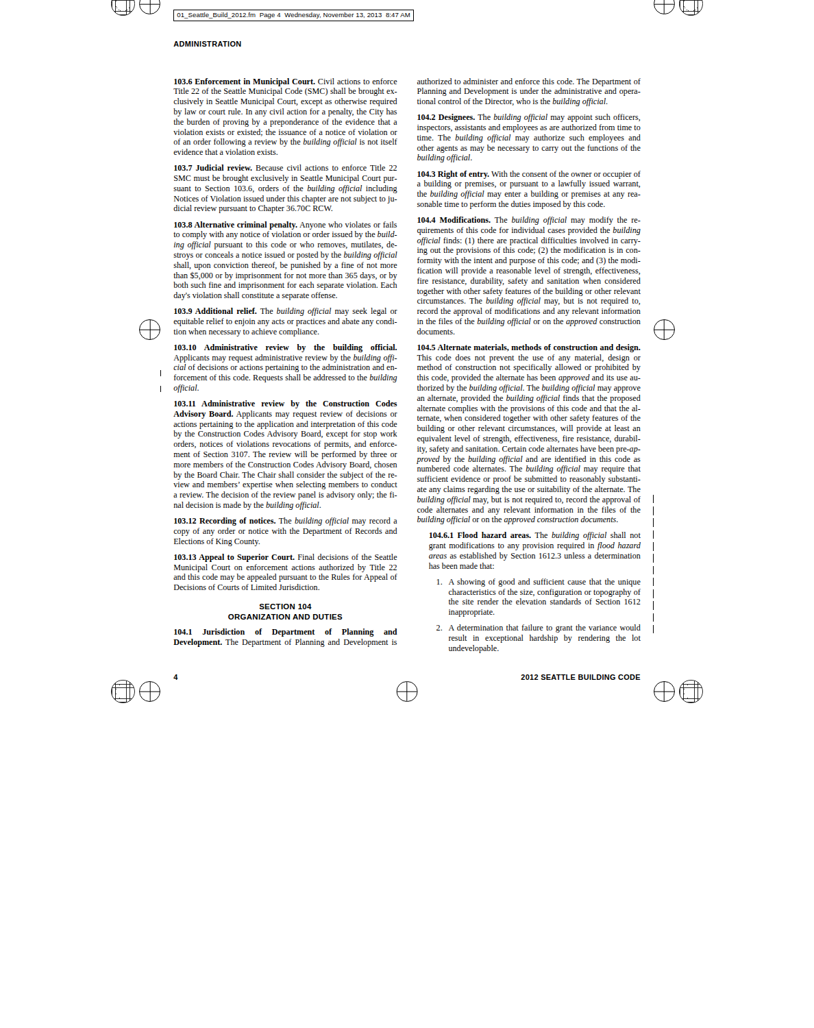01_Seattle_Build_2012.fm Page 4 Wednesday, November 13, 2013 8:47 AM
ADMINISTRATION
103.6 Enforcement in Municipal Court. Civil actions to enforce Title 22 of the Seattle Municipal Code (SMC) shall be brought exclusively in Seattle Municipal Court, except as otherwise required by law or court rule. In any civil action for a penalty, the City has the burden of proving by a preponderance of the evidence that a violation exists or existed; the issuance of a notice of violation or of an order following a review by the building official is not itself evidence that a violation exists.
103.7 Judicial review. Because civil actions to enforce Title 22 SMC must be brought exclusively in Seattle Municipal Court pursuant to Section 103.6, orders of the building official including Notices of Violation issued under this chapter are not subject to judicial review pursuant to Chapter 36.70C RCW.
103.8 Alternative criminal penalty. Anyone who violates or fails to comply with any notice of violation or order issued by the building official pursuant to this code or who removes, mutilates, destroys or conceals a notice issued or posted by the building official shall, upon conviction thereof, be punished by a fine of not more than $5,000 or by imprisonment for not more than 365 days, or by both such fine and imprisonment for each separate violation. Each day's violation shall constitute a separate offense.
103.9 Additional relief. The building official may seek legal or equitable relief to enjoin any acts or practices and abate any condition when necessary to achieve compliance.
103.10 Administrative review by the building official. Applicants may request administrative review by the building official of decisions or actions pertaining to the administration and enforcement of this code. Requests shall be addressed to the building official.
103.11 Administrative review by the Construction Codes Advisory Board. Applicants may request review of decisions or actions pertaining to the application and interpretation of this code by the Construction Codes Advisory Board, except for stop work orders, notices of violations revocations of permits, and enforcement of Section 3107. The review will be performed by three or more members of the Construction Codes Advisory Board, chosen by the Board Chair. The Chair shall consider the subject of the review and members’ expertise when selecting members to conduct a review. The decision of the review panel is advisory only; the final decision is made by the building official.
103.12 Recording of notices. The building official may record a copy of any order or notice with the Department of Records and Elections of King County.
103.13 Appeal to Superior Court. Final decisions of the Seattle Municipal Court on enforcement actions authorized by Title 22 and this code may be appealed pursuant to the Rules for Appeal of Decisions of Courts of Limited Jurisdiction.
SECTION 104
ORGANIZATION AND DUTIES
104.1 Jurisdiction of Department of Planning and Development. The Department of Planning and Development is authorized to administer and enforce this code. The Department of Planning and Development is under the administrative and operational control of the Director, who is the building official.
104.2 Designees. The building official may appoint such officers, inspectors, assistants and employees as are authorized from time to time. The building official may authorize such employees and other agents as may be necessary to carry out the functions of the building official.
104.3 Right of entry. With the consent of the owner or occupier of a building or premises, or pursuant to a lawfully issued warrant, the building official may enter a building or premises at any reasonable time to perform the duties imposed by this code.
104.4 Modifications. The building official may modify the requirements of this code for individual cases provided the building official finds: (1) there are practical difficulties involved in carrying out the provisions of this code; (2) the modification is in conformity with the intent and purpose of this code; and (3) the modification will provide a reasonable level of strength, effectiveness, fire resistance, durability, safety and sanitation when considered together with other safety features of the building or other relevant circumstances. The building official may, but is not required to, record the approval of modifications and any relevant information in the files of the building official or on the approved construction documents.
104.5 Alternate materials, methods of construction and design. This code does not prevent the use of any material, design or method of construction not specifically allowed or prohibited by this code, provided the alternate has been approved and its use authorized by the building official. The building official may approve an alternate, provided the building official finds that the proposed alternate complies with the provisions of this code and that the alternate, when considered together with other safety features of the building or other relevant circumstances, will provide at least an equivalent level of strength, effectiveness, fire resistance, durability, safety and sanitation. Certain code alternates have been pre-approved by the building official and are identified in this code as numbered code alternates. The building official may require that sufficient evidence or proof be submitted to reasonably substantiate any claims regarding the use or suitability of the alternate. The building official may, but is not required to, record the approval of code alternates and any relevant information in the files of the building official or on the approved construction documents.
104.6.1 Flood hazard areas. The building official shall not grant modifications to any provision required in flood hazard areas as established by Section 1612.3 unless a determination has been made that:
A showing of good and sufficient cause that the unique characteristics of the size, configuration or topography of the site render the elevation standards of Section 1612 inappropriate.
A determination that failure to grant the variance would result in exceptional hardship by rendering the lot undevelopable.
4 2012 SEATTLE BUILDING CODE